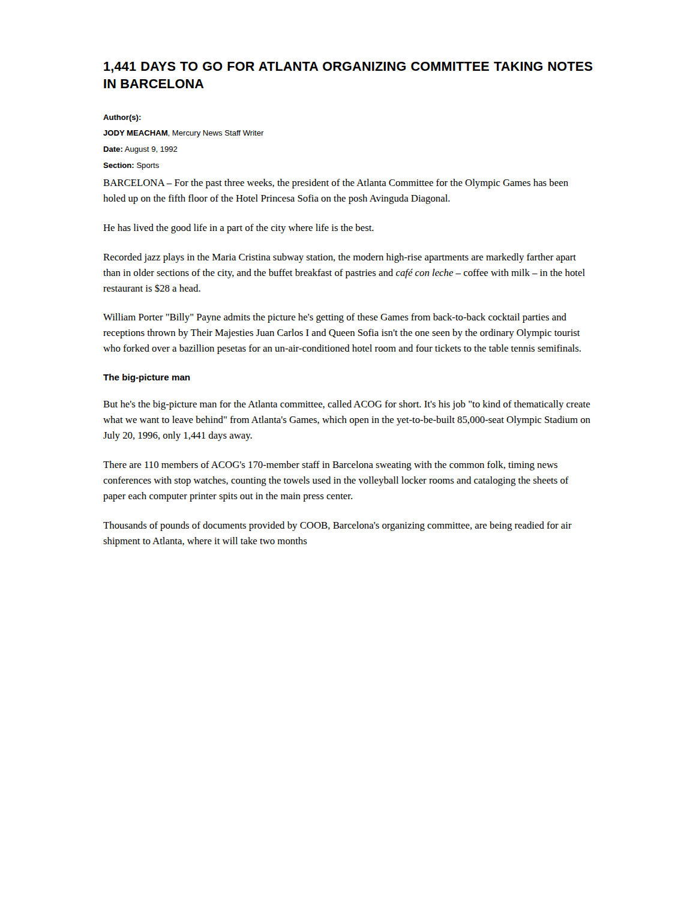1,441 DAYS TO GO FOR ATLANTA ORGANIZING COMMITTEE TAKING NOTES IN BARCELONA
Author(s):
JODY MEACHAM, Mercury News Staff Writer
Date: August 9, 1992
Section: Sports
BARCELONA – For the past three weeks, the president of the Atlanta Committee for the Olympic Games has been holed up on the fifth floor of the Hotel Princesa Sofia on the posh Avinguda Diagonal.
He has lived the good life in a part of the city where life is the best.
Recorded jazz plays in the Maria Cristina subway station, the modern high-rise apartments are markedly farther apart than in older sections of the city, and the buffet breakfast of pastries and café con leche – coffee with milk – in the hotel restaurant is $28 a head.
William Porter "Billy" Payne admits the picture he's getting of these Games from back-to-back cocktail parties and receptions thrown by Their Majesties Juan Carlos I and Queen Sofia isn't the one seen by the ordinary Olympic tourist who forked over a bazillion pesetas for an un-air-conditioned hotel room and four tickets to the table tennis semifinals.
The big-picture man
But he's the big-picture man for the Atlanta committee, called ACOG for short. It's his job "to kind of thematically create what we want to leave behind" from Atlanta's Games, which open in the yet-to-be-built 85,000-seat Olympic Stadium on July 20, 1996, only 1,441 days away.
There are 110 members of ACOG's 170-member staff in Barcelona sweating with the common folk, timing news conferences with stop watches, counting the towels used in the volleyball locker rooms and cataloging the sheets of paper each computer printer spits out in the main press center.
Thousands of pounds of documents provided by COOB, Barcelona's organizing committee, are being readied for air shipment to Atlanta, where it will take two months